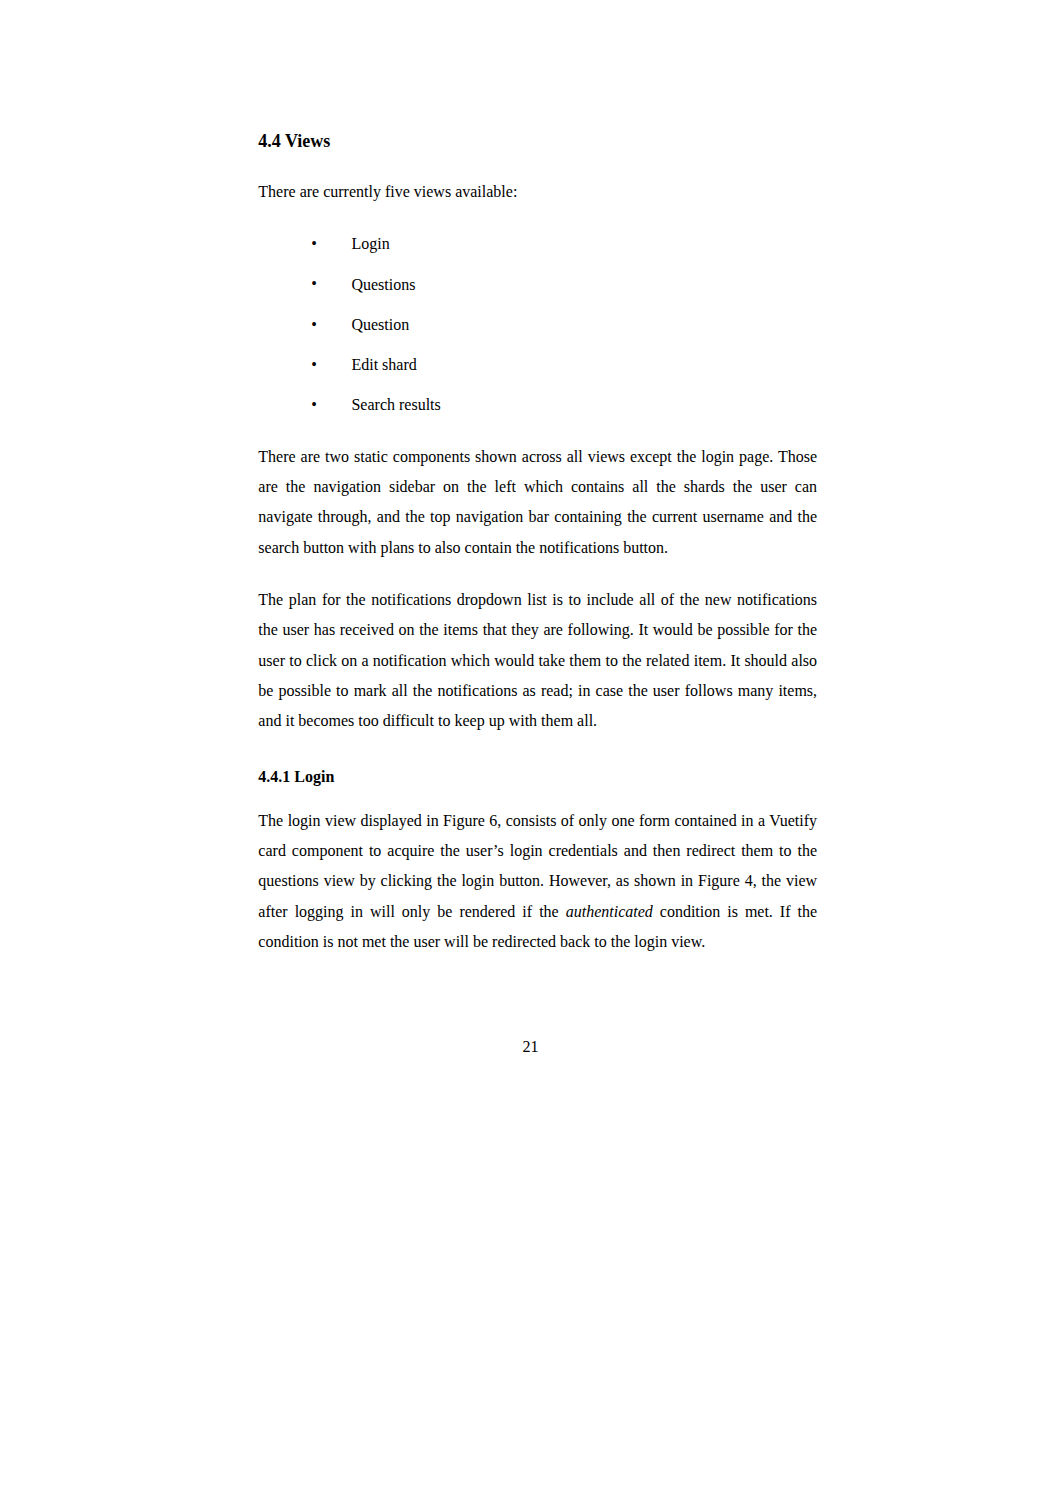4.4 Views
There are currently five views available:
Login
Questions
Question
Edit shard
Search results
There are two static components shown across all views except the login page. Those are the navigation sidebar on the left which contains all the shards the user can navigate through, and the top navigation bar containing the current username and the search button with plans to also contain the notifications button.
The plan for the notifications dropdown list is to include all of the new notifications the user has received on the items that they are following. It would be possible for the user to click on a notification which would take them to the related item. It should also be possible to mark all the notifications as read; in case the user follows many items, and it becomes too difficult to keep up with them all.
4.4.1 Login
The login view displayed in Figure 6, consists of only one form contained in a Vuetify card component to acquire the user’s login credentials and then redirect them to the questions view by clicking the login button. However, as shown in Figure 4, the view after logging in will only be rendered if the authenticated condition is met. If the condition is not met the user will be redirected back to the login view.
21